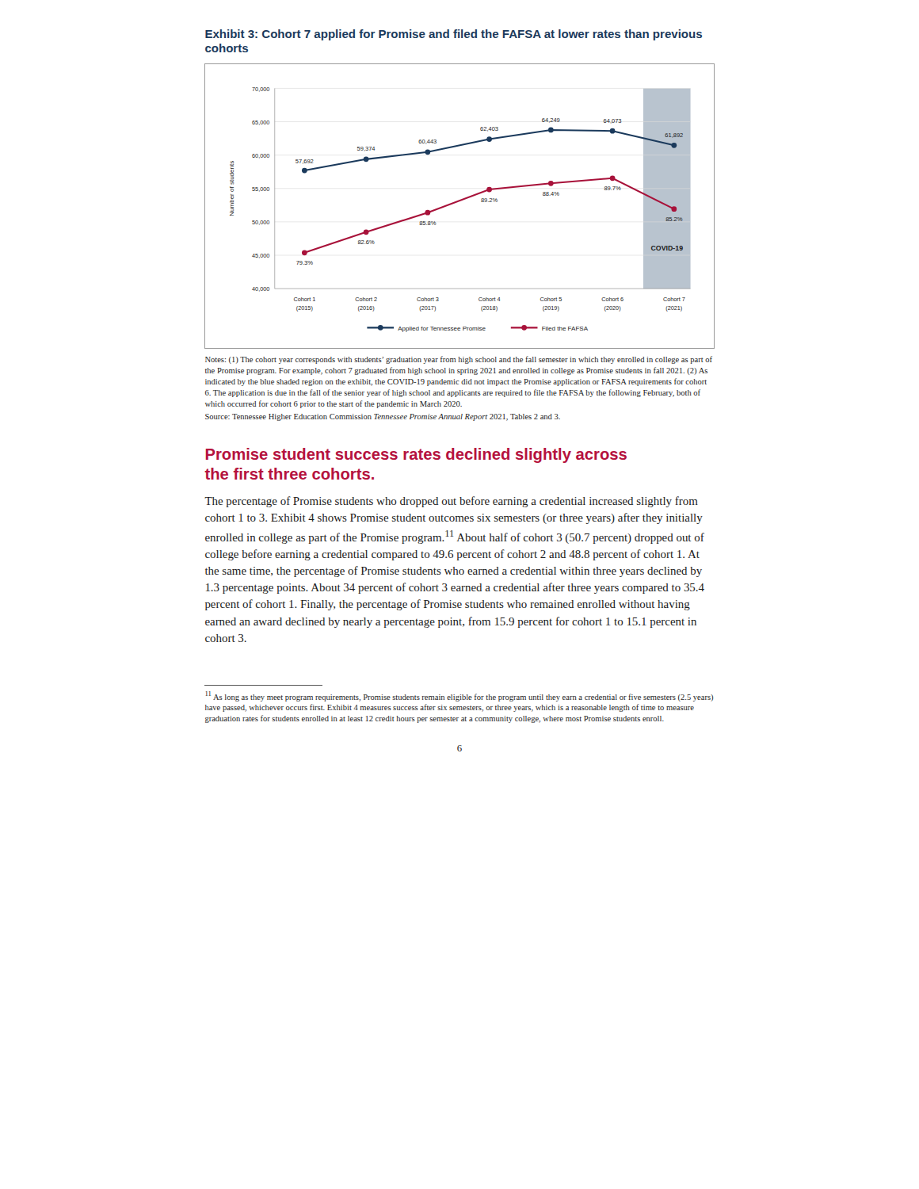Exhibit 3: Cohort 7 applied for Promise and filed the FAFSA at lower rates than previous cohorts
70,000 65,000 60,000 55,000 50,000 45,000 40,000 Number of students 57,692 59,374 60,443 62,403 64,249 64,073 61,892 79.3% 82.6% 85.8% 89.2% 88.4% 89.7% 85.2% COVID-19 Cohort 1 (2015) Cohort 2 (2016) Cohort 3 (2017) Cohort 4 (2018) Cohort 5 (2019) Cohort 6 (2020) Cohort 7 (2021) Applied for Tennessee Promise Filed the FAFSA
Notes: (1) The cohort year corresponds with students’ graduation year from high school and the fall semester in which they enrolled in college as part of the Promise program. For example, cohort 7 graduated from high school in spring 2021 and enrolled in college as Promise students in fall 2021. (2) As indicated by the blue shaded region on the exhibit, the COVID-19 pandemic did not impact the Promise application or FAFSA requirements for cohort 6. The application is due in the fall of the senior year of high school and applicants are required to file the FAFSA by the following February, both of which occurred for cohort 6 prior to the start of the pandemic in March 2020.
Source: Tennessee Higher Education Commission Tennessee Promise Annual Report 2021, Tables 2 and 3.
Promise student success rates declined slightly across
the first three cohorts.
The percentage of Promise students who dropped out before earning a credential increased slightly from cohort 1 to 3. Exhibit 4 shows Promise student outcomes six semesters (or three years) after they initially enrolled in college as part of the Promise program.11 About half of cohort 3 (50.7 percent) dropped out of college before earning a credential compared to 49.6 percent of cohort 2 and 48.8 percent of cohort 1. At the same time, the percentage of Promise students who earned a credential within three years declined by 1.3 percentage points. About 34 percent of cohort 3 earned a credential after three years compared to 35.4 percent of cohort 1. Finally, the percentage of Promise students who remained enrolled without having earned an award declined by nearly a percentage point, from 15.9 percent for cohort 1 to 15.1 percent in cohort 3.
11 As long as they meet program requirements, Promise students remain eligible for the program until they earn a credential or five semesters (2.5 years) have passed, whichever occurs first. Exhibit 4 measures success after six semesters, or three years, which is a reasonable length of time to measure graduation rates for students enrolled in at least 12 credit hours per semester at a community college, where most Promise students enroll.
6